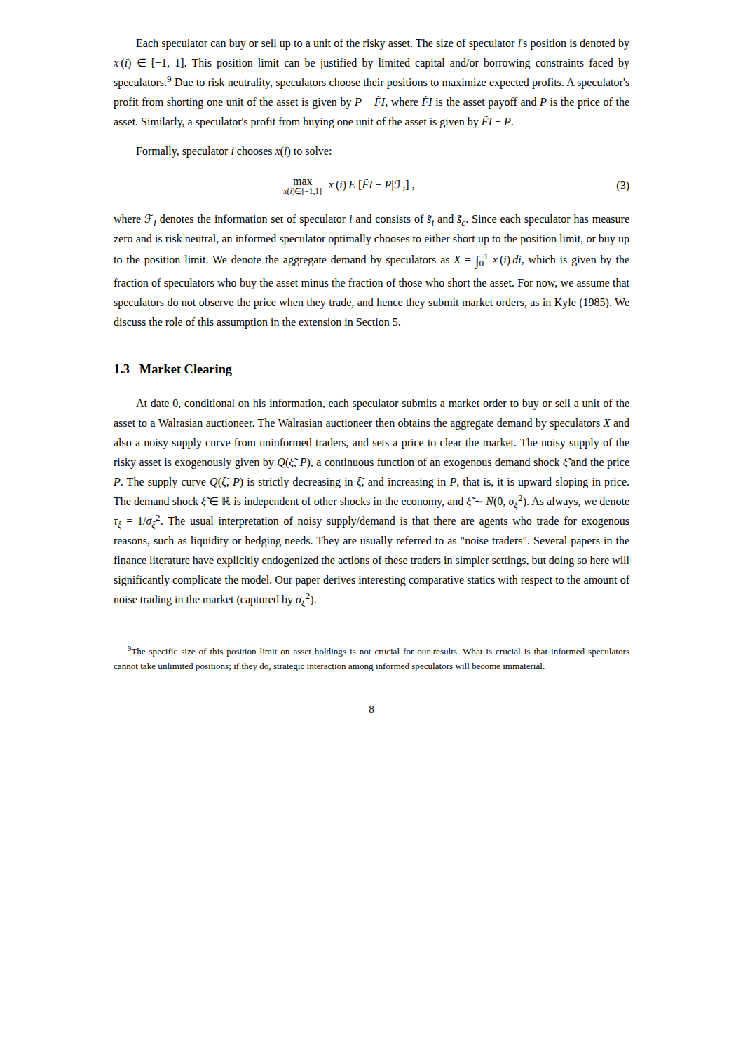Each speculator can buy or sell up to a unit of the risky asset. The size of speculator i's position is denoted by x (i) ∈ [−1, 1]. This position limit can be justified by limited capital and/or borrowing constraints faced by speculators.9 Due to risk neutrality, speculators choose their positions to maximize expected profits. A speculator's profit from shorting one unit of the asset is given by P − F̃I, where F̃I is the asset payoff and P is the price of the asset. Similarly, a speculator's profit from buying one unit of the asset is given by F̃I − P.
Formally, speculator i chooses x(i) to solve:
max x(i)∈[−1,1] x (i) E [F̃I − P|ℱi] ,
(3)
where ℱi denotes the information set of speculator i and consists of s̃i and s̃c. Since each speculator has measure zero and is risk neutral, an informed speculator optimally chooses to either short up to the position limit, or buy up to the position limit. We denote the aggregate demand by speculators as X = ∫01 x (i) di, which is given by the fraction of speculators who buy the asset minus the fraction of those who short the asset. For now, we assume that speculators do not observe the price when they trade, and hence they submit market orders, as in Kyle (1985). We discuss the role of this assumption in the extension in Section 5.
1.3 Market Clearing
At date 0, conditional on his information, each speculator submits a market order to buy or sell a unit of the asset to a Walrasian auctioneer. The Walrasian auctioneer then obtains the aggregate demand by speculators X and also a noisy supply curve from uninformed traders, and sets a price to clear the market. The noisy supply of the risky asset is exogenously given by Q(ξ̃, P), a continuous function of an exogenous demand shock ξ̃ and the price P. The supply curve Q(ξ̃, P) is strictly decreasing in ξ̃, and increasing in P, that is, it is upward sloping in price. The demand shock ξ̃ ∈ ℝ is independent of other shocks in the economy, and ξ̃ ∼ N(0, σξ2). As always, we denote τξ = 1/σξ2. The usual interpretation of noisy supply/demand is that there are agents who trade for exogenous reasons, such as liquidity or hedging needs. They are usually referred to as "noise traders". Several papers in the finance literature have explicitly endogenized the actions of these traders in simpler settings, but doing so here will significantly complicate the model. Our paper derives interesting comparative statics with respect to the amount of noise trading in the market (captured by σξ2).
9The specific size of this position limit on asset holdings is not crucial for our results. What is crucial is that informed speculators cannot take unlimited positions; if they do, strategic interaction among informed speculators will become immaterial.
8